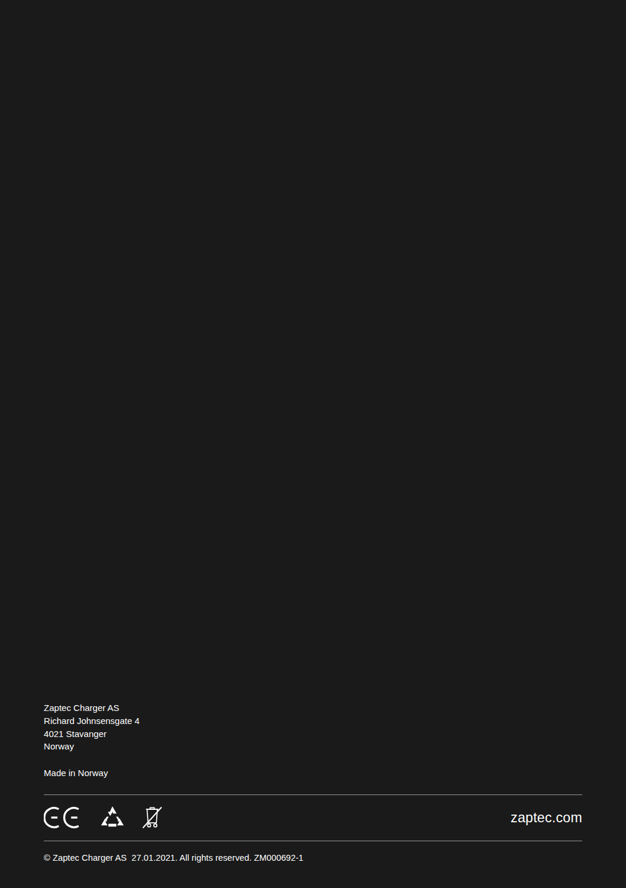Zaptec Charger AS
Richard Johnsensgate 4
4021 Stavanger
Norway
Made in Norway
zaptec.com
© Zaptec Charger AS 27.01.2021. All rights reserved. ZM000692-1